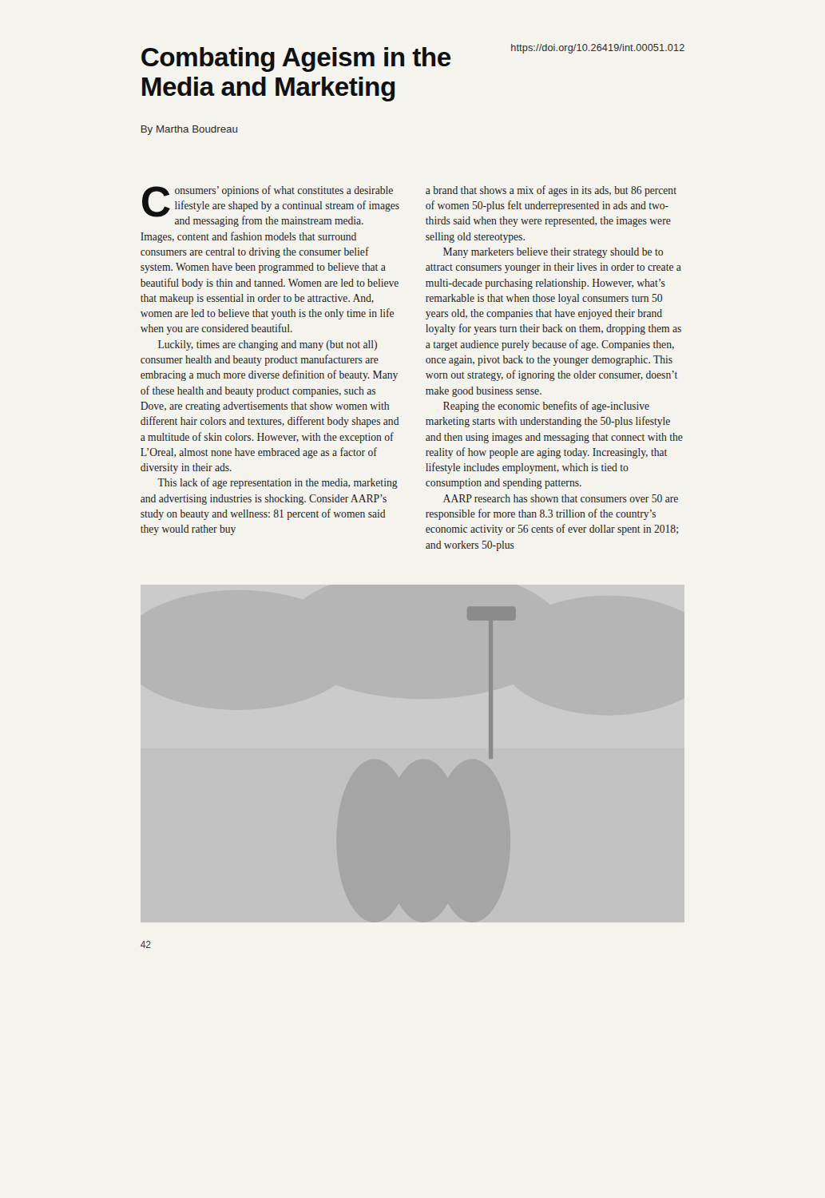https://doi.org/10.26419/int.00051.012
Combating Ageism in the
Media and Marketing
By Martha Boudreau
Consumers’ opinions of what constitutes a desirable lifestyle are shaped by a continual stream of images and messaging from the mainstream media. Images, content and fashion models that surround consumers are central to driving the consumer belief system. Women have been programmed to believe that a beautiful body is thin and tanned. Women are led to believe that makeup is essential in order to be attractive. And, women are led to believe that youth is the only time in life when you are considered beautiful.
Luckily, times are changing and many (but not all) consumer health and beauty product manufacturers are embracing a much more diverse definition of beauty. Many of these health and beauty product companies, such as Dove, are creating advertisements that show women with different hair colors and textures, different body shapes and a multitude of skin colors. However, with the exception of L’Oreal, almost none have embraced age as a factor of diversity in their ads.
This lack of age representation in the media, marketing and advertising industries is shocking. Consider AARP’s study on beauty and wellness: 81 percent of women said they would rather buy
a brand that shows a mix of ages in its ads, but 86 percent of women 50-plus felt underrepresented in ads and two-thirds said when they were represented, the images were selling old stereotypes.
Many marketers believe their strategy should be to attract consumers younger in their lives in order to create a multi-decade purchasing relationship. However, what’s remarkable is that when those loyal consumers turn 50 years old, the companies that have enjoyed their brand loyalty for years turn their back on them, dropping them as a target audience purely because of age. Companies then, once again, pivot back to the younger demographic. This worn out strategy, of ignoring the older consumer, doesn’t make good business sense.
Reaping the economic benefits of age-inclusive marketing starts with understanding the 50-plus lifestyle and then using images and messaging that connect with the reality of how people are aging today. Increasingly, that lifestyle includes employment, which is tied to consumption and spending patterns.
AARP research has shown that consumers over 50 are responsible for more than 8.3 trillion of the country’s economic activity or 56 cents of ever dollar spent in 2018; and workers 50-plus
42